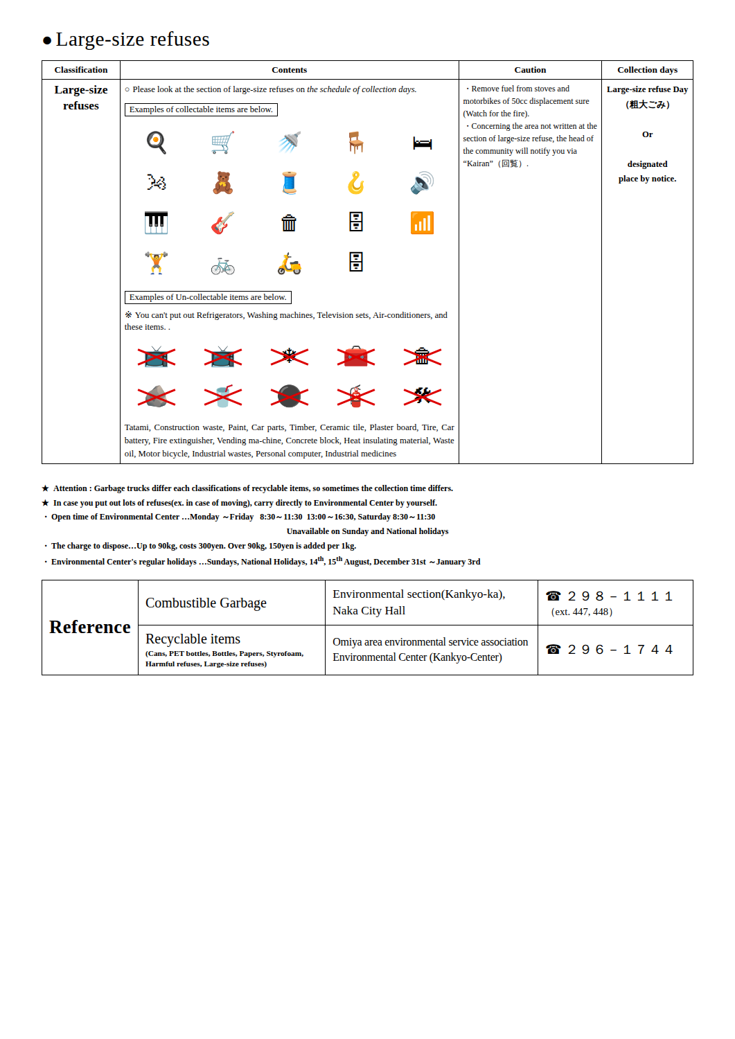Large-size refuses
| Classification | Contents | Caution | Collection days |
| --- | --- | --- | --- |
| Large-size refuses | Please look at the section of large-size refuses on the schedule of collection days. Examples of collectable items are below. 🍳 🛒 🚿 🪑 🛏 🌬 🧸 🧵 🪝 🔊 🎹 🎸 🗑 🗄 📶 🏋 🚲 🛵 🗄 Examples of Un-collectable items are below. You can't put out Refrigerators, Washing machines, Television sets, Air-conditioners, and these items. . 📺 📺 ❄ 🧰 🗑 🪨 🥤 ⚫ 🧯 🛠 Tatami, Construction waste, Paint, Car parts, Timber, Ceramic tile, Plaster board, Tire, Car battery, Fire extinguisher, Vending ma-chine, Concrete block, Heat insulating material, Waste oil, Motor bicycle, Industrial wastes, Personal computer, Industrial medicines | ・Remove fuel from stoves and motorbikes of 50cc displacement sure (Watch for the fire). ・Concerning the area not written at the section of large-size refuse, the head of the community will notify you via “Kairan”（回覧）. | Large-size refuse Day （粗大ごみ） Or designated place by notice. |
Attention : Garbage trucks differ each classifications of recyclable items, so sometimes the collection time differs.
In case you put out lots of refuses(ex. in case of moving), carry directly to Environmental Center by yourself.
Open time of Environmental Center …Monday ～Friday 8:30～11:30 13:00～16:30, Saturday 8:30～11:30
Unavailable on Sunday and National holidays
The charge to dispose…Up to 90kg, costs 300yen. Over 90kg, 150yen is added per 1kg.
Environmental Center's regular holidays …Sundays, National Holidays, 14th, 15th August, December 31st ～January 3rd
| Reference | Combustible Garbage | Environmental section(Kankyo-ka), Naka City Hall | ２９８－１１１１ （ext. 447, 448） |
| Recyclable items (Cans, PET bottles, Bottles, Papers, Styrofoam, Harmful refuses, Large-size refuses) | Omiya area environmental service association Environmental Center (Kankyo-Center) | ２９６－１７４４ |